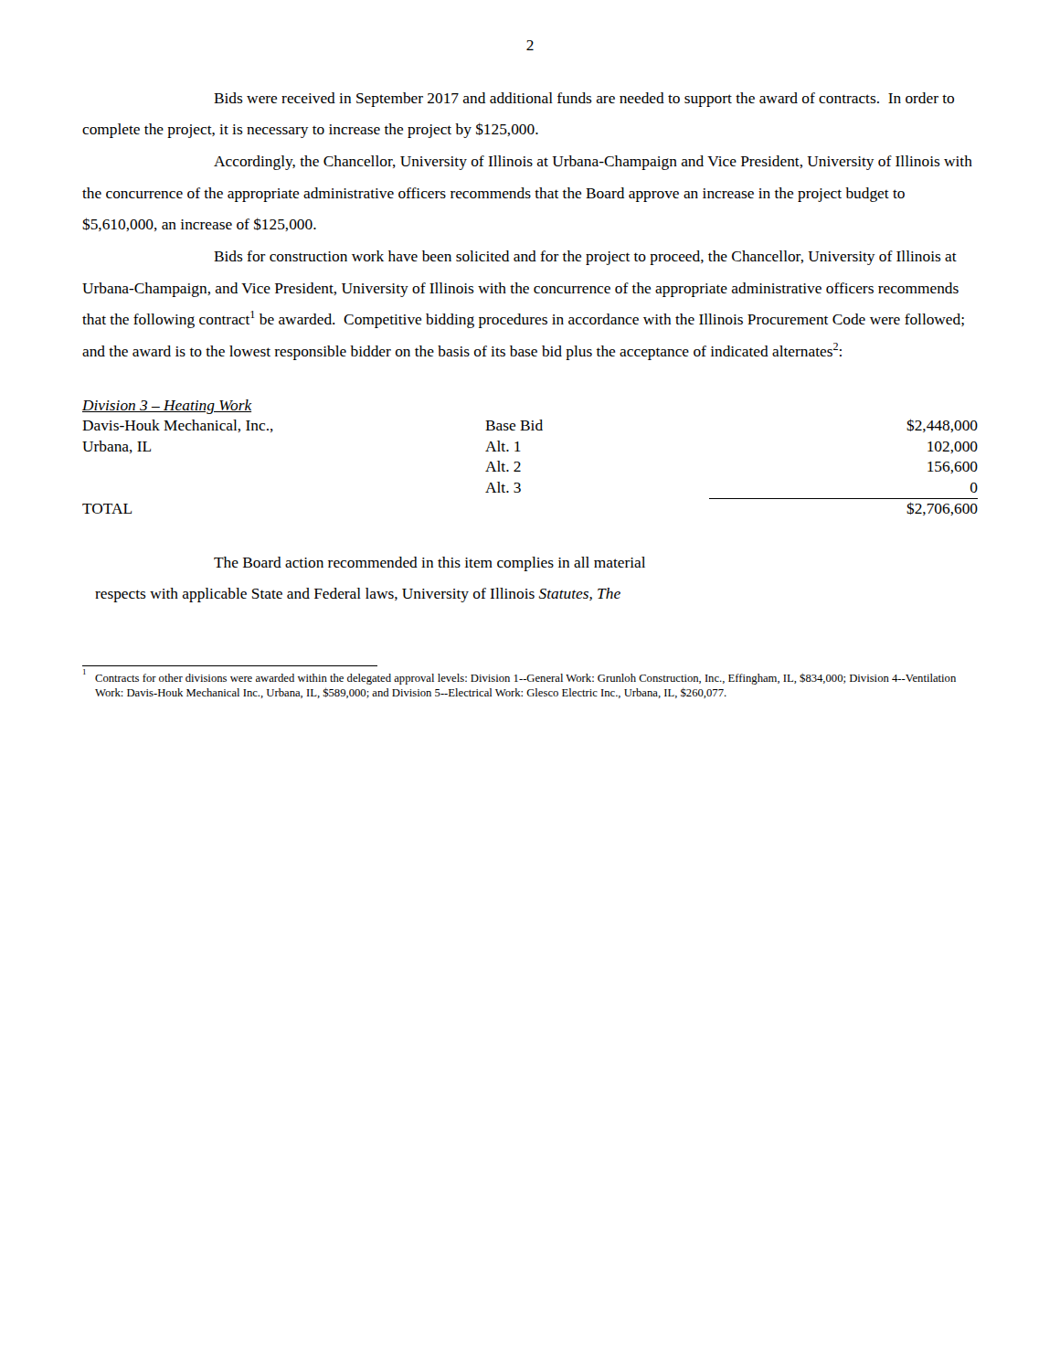2
Bids were received in September 2017 and additional funds are needed to support the award of contracts. In order to complete the project, it is necessary to increase the project by $125,000.
Accordingly, the Chancellor, University of Illinois at Urbana-Champaign and Vice President, University of Illinois with the concurrence of the appropriate administrative officers recommends that the Board approve an increase in the project budget to $5,610,000, an increase of $125,000.
Bids for construction work have been solicited and for the project to proceed, the Chancellor, University of Illinois at Urbana-Champaign, and Vice President, University of Illinois with the concurrence of the appropriate administrative officers recommends that the following contract1 be awarded. Competitive bidding procedures in accordance with the Illinois Procurement Code were followed; and the award is to the lowest responsible bidder on the basis of its base bid plus the acceptance of indicated alternates2:
Division 3 – Heating Work
| Davis-Houk Mechanical, Inc., | Base Bid | $2,448,000 |
| Urbana, IL | Alt. 1 | 102,000 |
| | Alt. 2 | 156,600 |
| | Alt. 3 | 0 |
| TOTAL | | $2,706,600 |
The Board action recommended in this item complies in all material
respects with applicable State and Federal laws, University of Illinois Statutes, The
1Contracts for other divisions were awarded within the delegated approval levels: Division 1--General Work: Grunloh Construction, Inc., Effingham, IL, $834,000; Division 4--Ventilation Work: Davis-Houk Mechanical Inc., Urbana, IL, $589,000; and Division 5--Electrical Work: Glesco Electric Inc., Urbana, IL, $260,077.